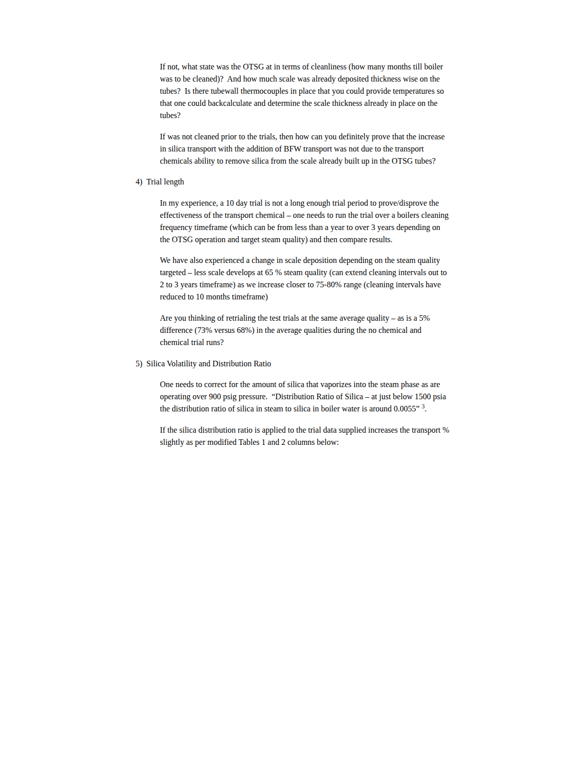If not, what state was the OTSG at in terms of cleanliness (how many months till boiler was to be cleaned)? And how much scale was already deposited thickness wise on the tubes? Is there tubewall thermocouples in place that you could provide temperatures so that one could backcalculate and determine the scale thickness already in place on the tubes?
If was not cleaned prior to the trials, then how can you definitely prove that the increase in silica transport with the addition of BFW transport was not due to the transport chemicals ability to remove silica from the scale already built up in the OTSG tubes?
4) Trial length
In my experience, a 10 day trial is not a long enough trial period to prove/disprove the effectiveness of the transport chemical – one needs to run the trial over a boilers cleaning frequency timeframe (which can be from less than a year to over 3 years depending on the OTSG operation and target steam quality) and then compare results.
We have also experienced a change in scale deposition depending on the steam quality targeted – less scale develops at 65 % steam quality (can extend cleaning intervals out to 2 to 3 years timeframe) as we increase closer to 75-80% range (cleaning intervals have reduced to 10 months timeframe)
Are you thinking of retrialing the test trials at the same average quality – as is a 5% difference (73% versus 68%) in the average qualities during the no chemical and chemical trial runs?
5) Silica Volatility and Distribution Ratio
One needs to correct for the amount of silica that vaporizes into the steam phase as are operating over 900 psig pressure. “Distribution Ratio of Silica – at just below 1500 psia the distribution ratio of silica in steam to silica in boiler water is around 0.0055” 3.
If the silica distribution ratio is applied to the trial data supplied increases the transport % slightly as per modified Tables 1 and 2 columns below: